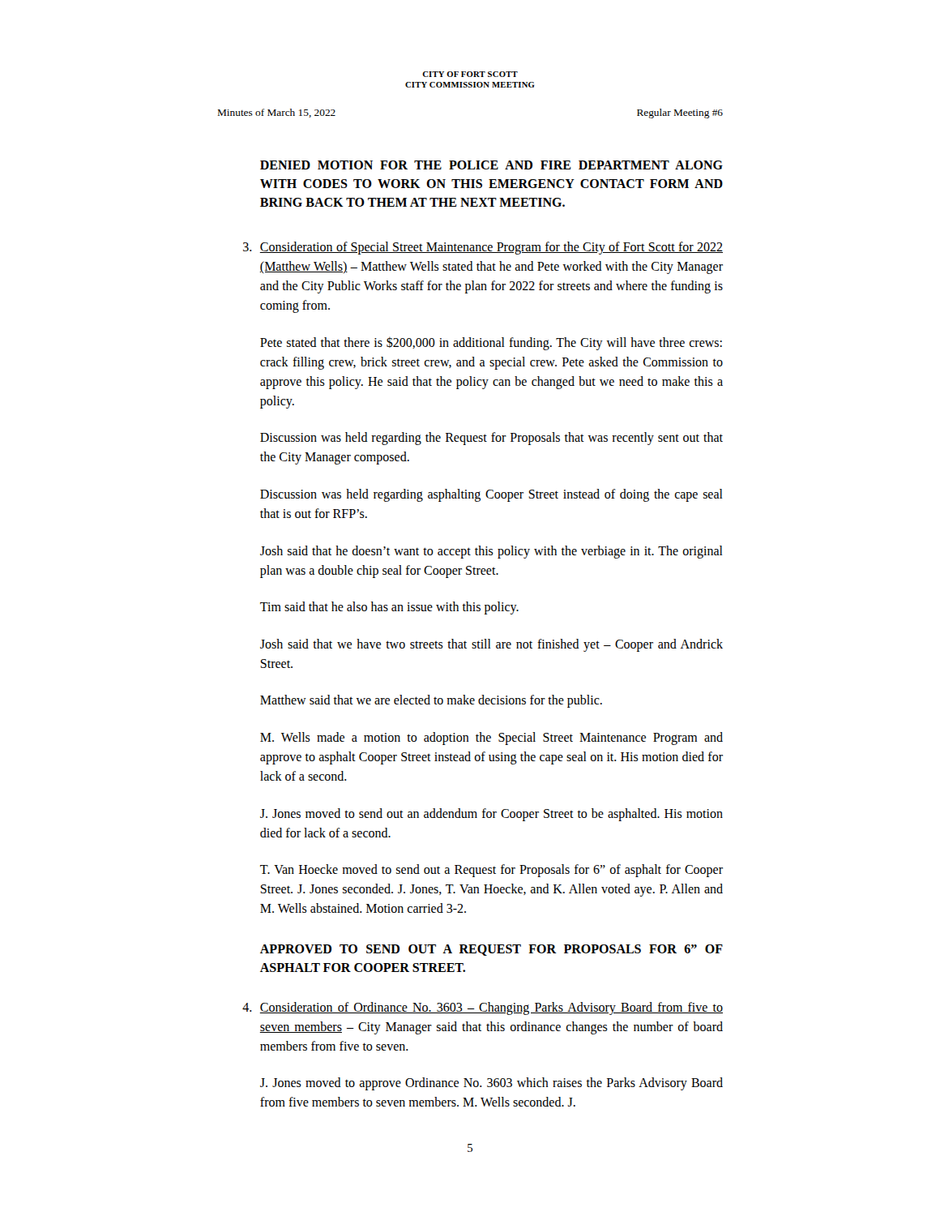CITY OF FORT SCOTT
CITY COMMISSION MEETING
Minutes of March 15, 2022
Regular Meeting #6
Denied motion for the Police and Fire Department along with Codes to work on this emergency contact form and bring back to them at the next meeting.
3.
Consideration of Special Street Maintenance Program for the City of Fort Scott for 2022 (Matthew Wells) – Matthew Wells stated that he and Pete worked with the City Manager and the City Public Works staff for the plan for 2022 for streets and where the funding is coming from.
Pete stated that there is $200,000 in additional funding. The City will have three crews: crack filling crew, brick street crew, and a special crew. Pete asked the Commission to approve this policy. He said that the policy can be changed but we need to make this a policy.
Discussion was held regarding the Request for Proposals that was recently sent out that the City Manager composed.
Discussion was held regarding asphalting Cooper Street instead of doing the cape seal that is out for RFP’s.
Josh said that he doesn’t want to accept this policy with the verbiage in it. The original plan was a double chip seal for Cooper Street.
Tim said that he also has an issue with this policy.
Josh said that we have two streets that still are not finished yet – Cooper and Andrick Street.
Matthew said that we are elected to make decisions for the public.
M. Wells made a motion to adoption the Special Street Maintenance Program and approve to asphalt Cooper Street instead of using the cape seal on it. His motion died for lack of a second.
J. Jones moved to send out an addendum for Cooper Street to be asphalted. His motion died for lack of a second.
T. Van Hoecke moved to send out a Request for Proposals for 6” of asphalt for Cooper Street. J. Jones seconded. J. Jones, T. Van Hoecke, and K. Allen voted aye. P. Allen and M. Wells abstained. Motion carried 3-2.
Approved to send out a Request for Proposals for 6” of asphalt for Cooper Street.
4.
Consideration of Ordinance No. 3603 – Changing Parks Advisory Board from five to seven members – City Manager said that this ordinance changes the number of board members from five to seven.
J. Jones moved to approve Ordinance No. 3603 which raises the Parks Advisory Board from five members to seven members. M. Wells seconded. J.
5